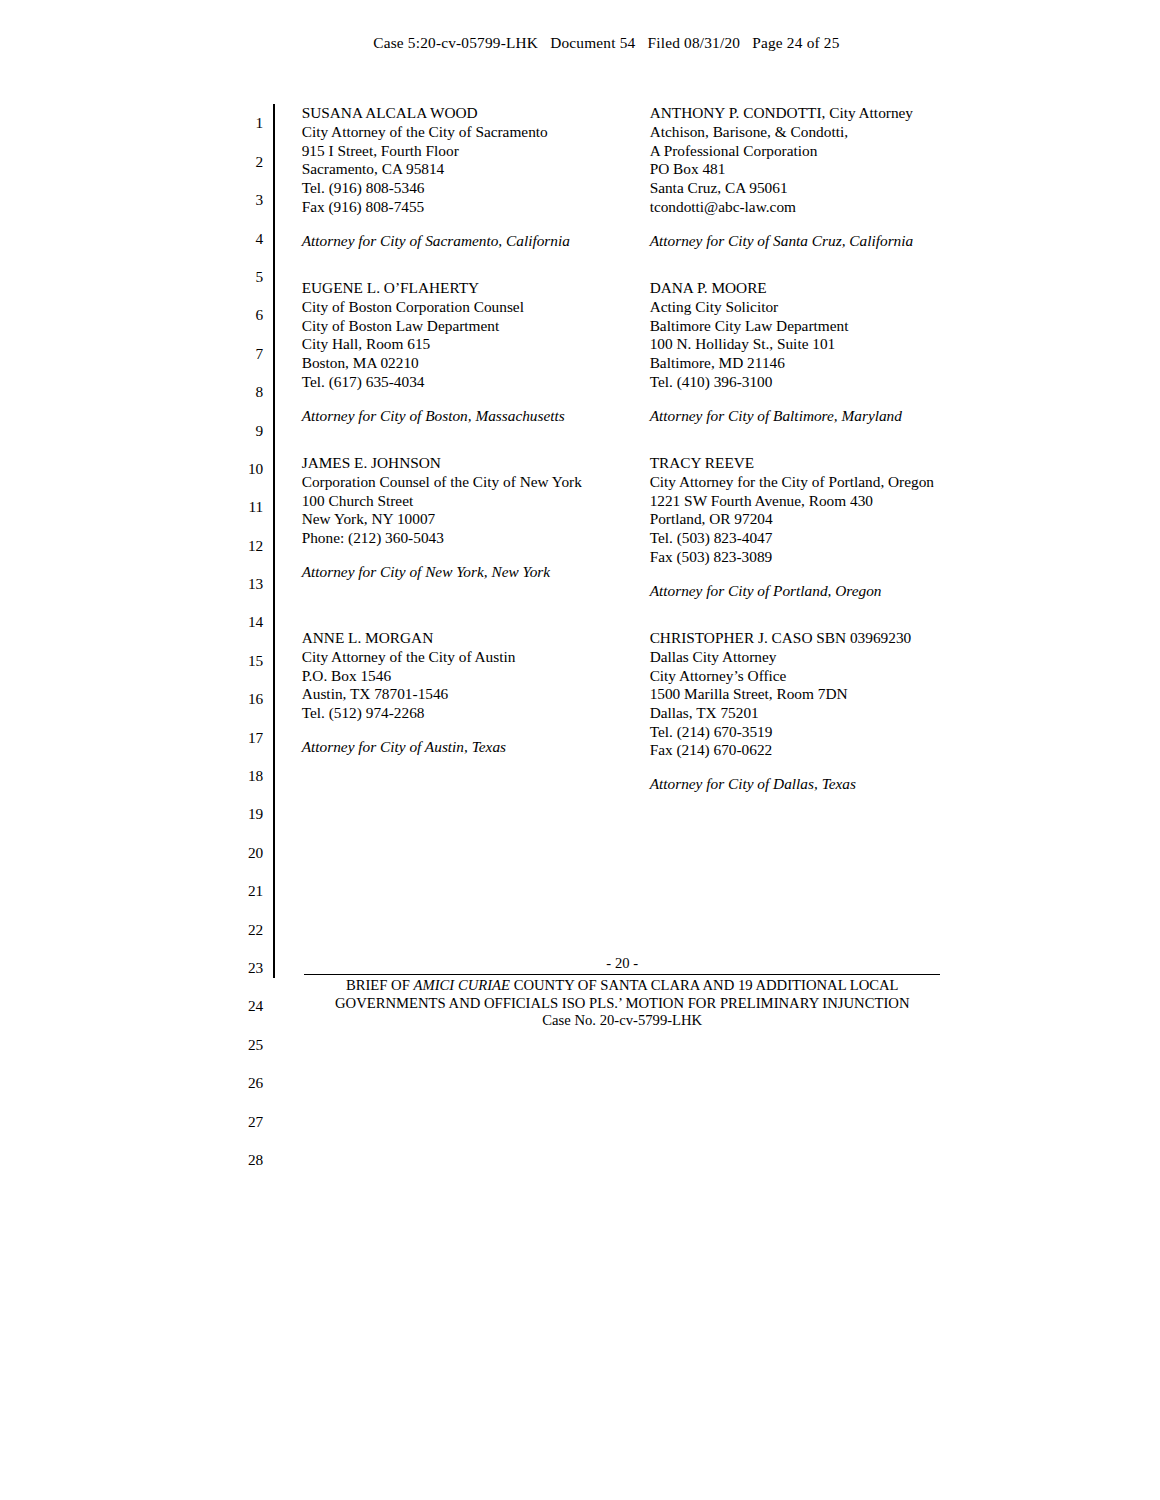Case 5:20-cv-05799-LHK Document 54 Filed 08/31/20 Page 24 of 25
1
2
3
4
5
6
7
8
9
10
11
12
13
14
15
16
17
18
19
20
21
22
23
24
25
26
27
28
| SUSANA ALCALA WOOD City Attorney of the City of Sacramento 915 I Street, Fourth Floor Sacramento, CA 95814 Tel. (916) 808-5346 Fax (916) 808-7455 Attorney for City of Sacramento, California | ANTHONY P. CONDOTTI, City Attorney Atchison, Barisone, & Condotti, A Professional Corporation PO Box 481 Santa Cruz, CA 95061 tcondotti@abc-law.com Attorney for City of Santa Cruz, California |
| EUGENE L. O’FLAHERTY City of Boston Corporation Counsel City of Boston Law Department City Hall, Room 615 Boston, MA 02210 Tel. (617) 635-4034 Attorney for City of Boston, Massachusetts | DANA P. MOORE Acting City Solicitor Baltimore City Law Department 100 N. Holliday St., Suite 101 Baltimore, MD 21146 Tel. (410) 396-3100 Attorney for City of Baltimore, Maryland |
| JAMES E. JOHNSON Corporation Counsel of the City of New York 100 Church Street New York, NY 10007 Phone: (212) 360-5043 Attorney for City of New York, New York | TRACY REEVE City Attorney for the City of Portland, Oregon 1221 SW Fourth Avenue, Room 430 Portland, OR 97204 Tel. (503) 823-4047 Fax (503) 823-3089 Attorney for City of Portland, Oregon |
| ANNE L. MORGAN City Attorney of the City of Austin P.O. Box 1546 Austin, TX 78701-1546 Tel. (512) 974-2268 Attorney for City of Austin, Texas | CHRISTOPHER J. CASO SBN 03969230 Dallas City Attorney City Attorney’s Office 1500 Marilla Street, Room 7DN Dallas, TX 75201 Tel. (214) 670-3519 Fax (214) 670-0622 Attorney for City of Dallas, Texas |
- 20 -
BRIEF OF AMICI CURIAE COUNTY OF SANTA CLARA AND 19 ADDITIONAL LOCAL
GOVERNMENTS AND OFFICIALS ISO PLS.’ MOTION FOR PRELIMINARY INJUNCTION
Case No. 20-cv-5799-LHK